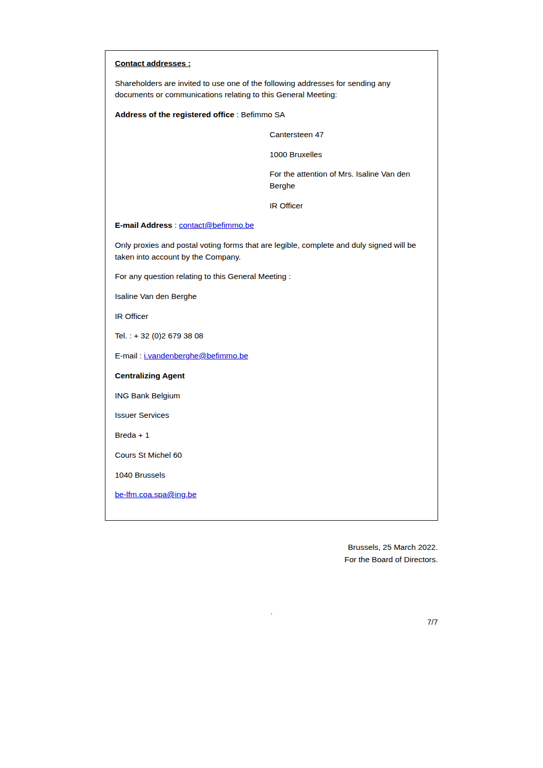Contact addresses :
Shareholders are invited to use one of the following addresses for sending any documents or communications relating to this General Meeting:
Address of the registered office : Befimmo SA
Cantersteen 47
1000 Bruxelles
For the attention of Mrs. Isaline Van den Berghe
IR Officer
E-mail Address : contact@befimmo.be
Only proxies and postal voting forms that are legible, complete and duly signed will be taken into account by the Company.
For any question relating to this General Meeting :
Isaline Van den Berghe
IR Officer
Tel. : + 32 (0)2 679 38 08
E-mail : i.vandenberghe@befimmo.be
Centralizing Agent
ING Bank Belgium
Issuer Services
Breda + 1
Cours St Michel 60
1040 Brussels
be-lfm.coa.spa@ing.be
Brussels, 25 March 2022.
For the Board of Directors.
.
7/7